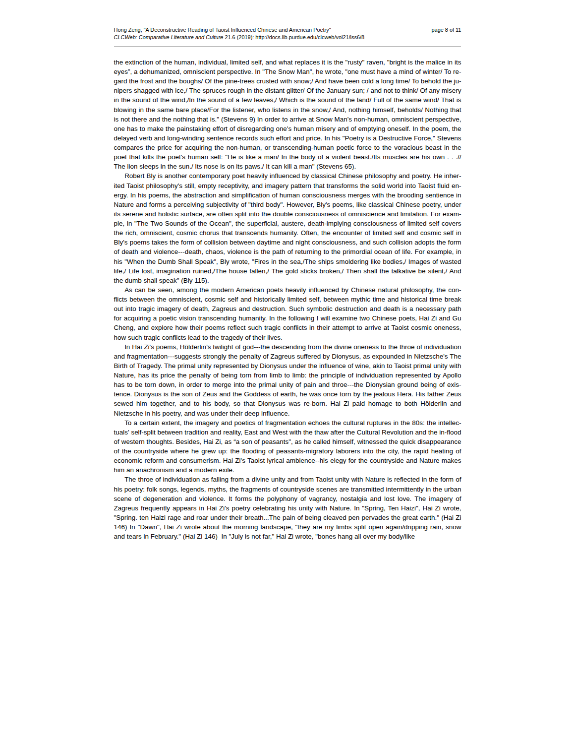Hong Zeng, "A Deconstructive Reading of Taoist Influenced Chinese and American Poetry" page 8 of 11
CLCWeb: Comparative Literature and Culture 21.6 (2019): http://docs.lib.purdue.edu/clcweb/vol21/iss6/8
the extinction of the human, individual, limited self, and what replaces it is the "rusty" raven, "bright is the malice in its eyes”, a dehumanized, omniscient perspective. In "The Snow Man", he wrote, "one must have a mind of winter/ To regard the frost and the boughs/ Of the pine-trees crusted with snow;/ And have been cold a long time/ To behold the junipers shagged with ice,/ The spruces rough in the distant glitter/ Of the January sun; / and not to think/ Of any misery in the sound of the wind,/In the sound of a few leaves,/ Which is the sound of the land/ Full of the same wind/ That is blowing in the same bare place/For the listener, who listens in the snow,/ And, nothing himself, beholds/ Nothing that is not there and the nothing that is." (Stevens 9) In order to arrive at Snow Man's non-human, omniscient perspective, one has to make the painstaking effort of disregarding one's human misery and of emptying oneself. In the poem, the delayed verb and long-winding sentence records such effort and price. In his "Poetry is a Destructive Force," Stevens compares the price for acquiring the non-human, or transcending-human poetic force to the voracious beast in the poet that kills the poet's human self: "He is like a man/ In the body of a violent beast./Its muscles are his own . . .// The lion sleeps in the sun./ Its nose is on its paws./ It can kill a man" (Stevens 65).
Robert Bly is another contemporary poet heavily influenced by classical Chinese philosophy and poetry. He inherited Taoist philosophy's still, empty receptivity, and imagery pattern that transforms the solid world into Taoist fluid energy. In his poems, the abstraction and simplification of human consciousness merges with the brooding sentience in Nature and forms a perceiving subjectivity of "third body". However, Bly's poems, like classical Chinese poetry, under its serene and holistic surface, are often split into the double consciousness of omniscience and limitation. For example, in "The Two Sounds of the Ocean", the superficial, austere, death-implying consciousness of limited self covers the rich, omniscient, cosmic chorus that transcends humanity. Often, the encounter of limited self and cosmic self in Bly's poems takes the form of collision between daytime and night consciousness, and such collision adopts the form of death and violence---death, chaos, violence is the path of returning to the primordial ocean of life. For example, in his "When the Dumb Shall Speak", Bly wrote, "Fires in the sea,/The ships smoldering like bodies,/ Images of wasted life,/ Life lost, imagination ruined,/The house fallen,/ The gold sticks broken,/ Then shall the talkative be silent,/ And the dumb shall speak" (Bly 115).
As can be seen, among the modern American poets heavily influenced by Chinese natural philosophy, the conflicts between the omniscient, cosmic self and historically limited self, between mythic time and historical time break out into tragic imagery of death, Zagreus and destruction. Such symbolic destruction and death is a necessary path for acquiring a poetic vision transcending humanity. In the following I will examine two Chinese poets, Hai Zi and Gu Cheng, and explore how their poems reflect such tragic conflicts in their attempt to arrive at Taoist cosmic oneness, how such tragic conflicts lead to the tragedy of their lives.
In Hai Zi's poems, Hölderlin’s twilight of god---the descending from the divine oneness to the throe of individuation and fragmentation---suggests strongly the penalty of Zagreus suffered by Dionysus, as expounded in Nietzsche's The Birth of Tragedy. The primal unity represented by Dionysus under the influence of wine, akin to Taoist primal unity with Nature, has its price the penalty of being torn from limb to limb: the principle of individuation represented by Apollo has to be torn down, in order to merge into the primal unity of pain and throe---the Dionysian ground being of existence. Dionysus is the son of Zeus and the Goddess of earth, he was once torn by the jealous Hera. His father Zeus sewed him together, and to his body, so that Dionysus was re-born. Hai Zi paid homage to both Hölderlin and Nietzsche in his poetry, and was under their deep influence.
To a certain extent, the imagery and poetics of fragmentation echoes the cultural ruptures in the 80s: the intellectuals' self-split between tradition and reality, East and West with the thaw after the Cultural Revolution and the in-flood of western thoughts. Besides, Hai Zi, as “a son of peasants", as he called himself, witnessed the quick disappearance of the countryside where he grew up: the flooding of peasants-migratory laborers into the city, the rapid heating of economic reform and consumerism. Hai Zi's Taoist lyrical ambience--his elegy for the countryside and Nature makes him an anachronism and a modern exile.
The throe of individuation as falling from a divine unity and from Taoist unity with Nature is reflected in the form of his poetry: folk songs, legends, myths, the fragments of countryside scenes are transmitted intermittently in the urban scene of degeneration and violence. It forms the polyphony of vagrancy, nostalgia and lost love. The imagery of Zagreus frequently appears in Hai Zi's poetry celebrating his unity with Nature. In "Spring, Ten Haizi", Hai Zi wrote, "Spring. ten Haizi rage and roar under their breath...The pain of being cleaved pen pervades the great earth." (Hai Zi 146) In "Dawn", Hai Zi wrote about the morning landscape, "they are my limbs split open again/dripping rain, snow and tears in February." (Hai Zi 146) In "July is not far," Hai Zi wrote, "bones hang all over my body/like